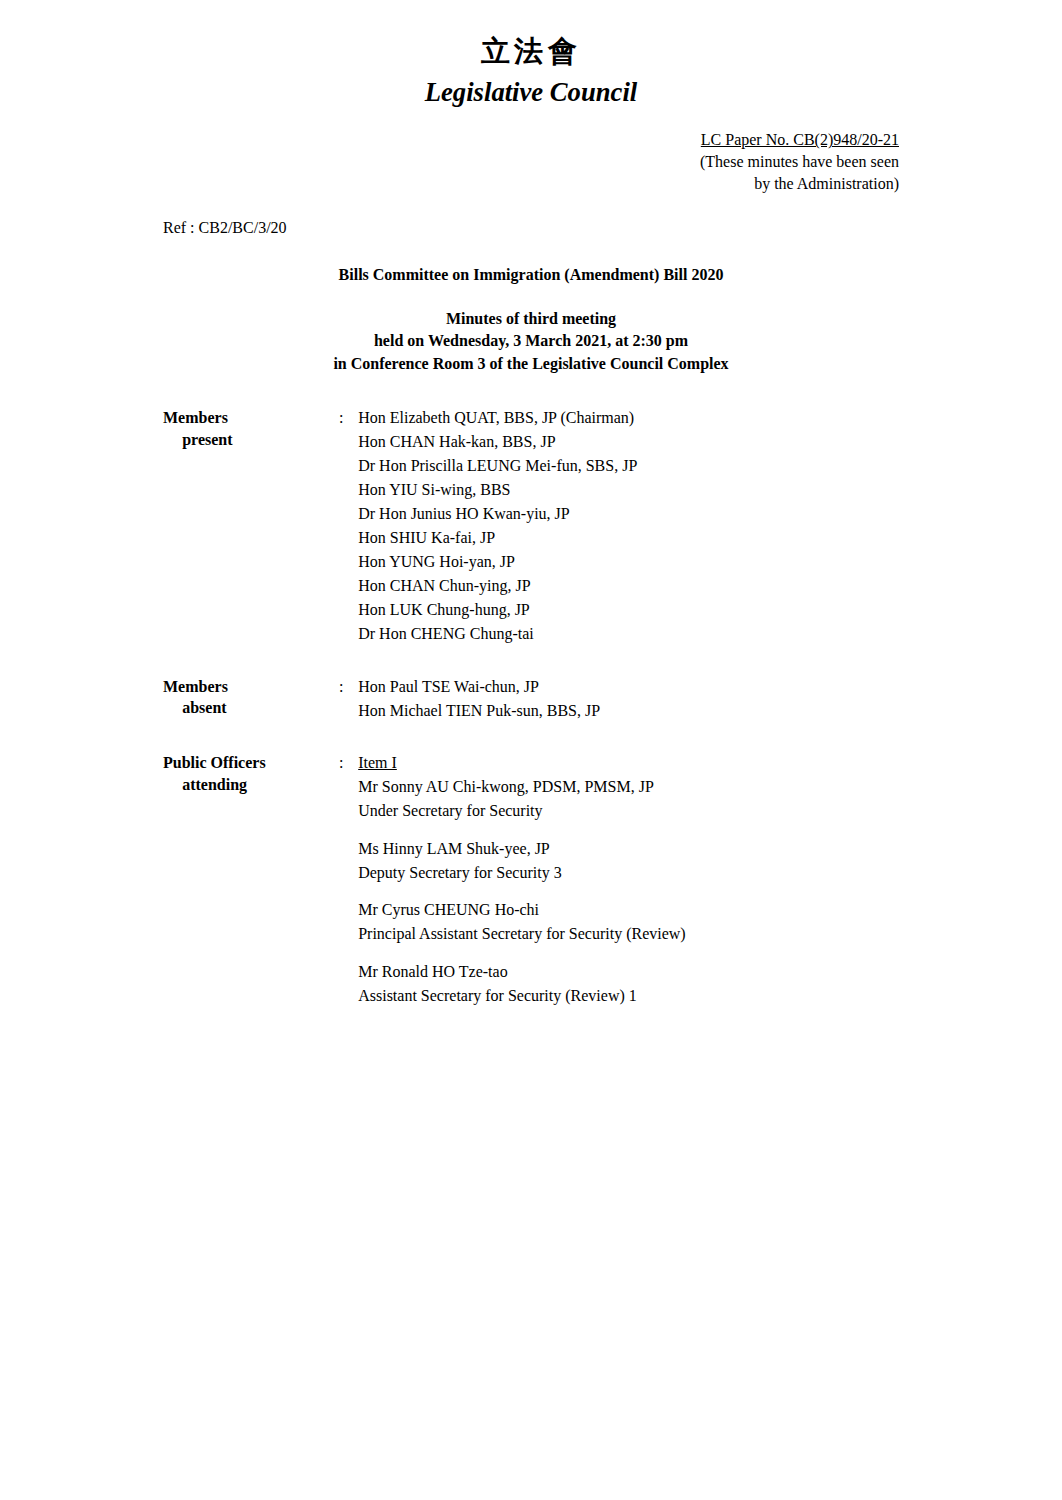立法會
Legislative Council
LC Paper No. CB(2)948/20-21 (These minutes have been seen by the Administration)
Ref : CB2/BC/3/20
Bills Committee on Immigration (Amendment) Bill 2020
Minutes of third meeting
held on Wednesday, 3 March 2021, at 2:30 pm
in Conference Room 3 of the Legislative Council Complex
| Members present | : | Hon Elizabeth QUAT, BBS, JP (Chairman) Hon CHAN Hak-kan, BBS, JP Dr Hon Priscilla LEUNG Mei-fun, SBS, JP Hon YIU Si-wing, BBS Dr Hon Junius HO Kwan-yiu, JP Hon SHIU Ka-fai, JP Hon YUNG Hoi-yan, JP Hon CHAN Chun-ying, JP Hon LUK Chung-hung, JP Dr Hon CHENG Chung-tai |
| Members absent | : | Hon Paul TSE Wai-chun, JP Hon Michael TIEN Puk-sun, BBS, JP |
| Public Officers attending | : | Item I Mr Sonny AU Chi-kwong, PDSM, PMSM, JP Under Secretary for Security Ms Hinny LAM Shuk-yee, JP Deputy Secretary for Security 3 Mr Cyrus CHEUNG Ho-chi Principal Assistant Secretary for Security (Review) Mr Ronald HO Tze-tao Assistant Secretary for Security (Review) 1 |